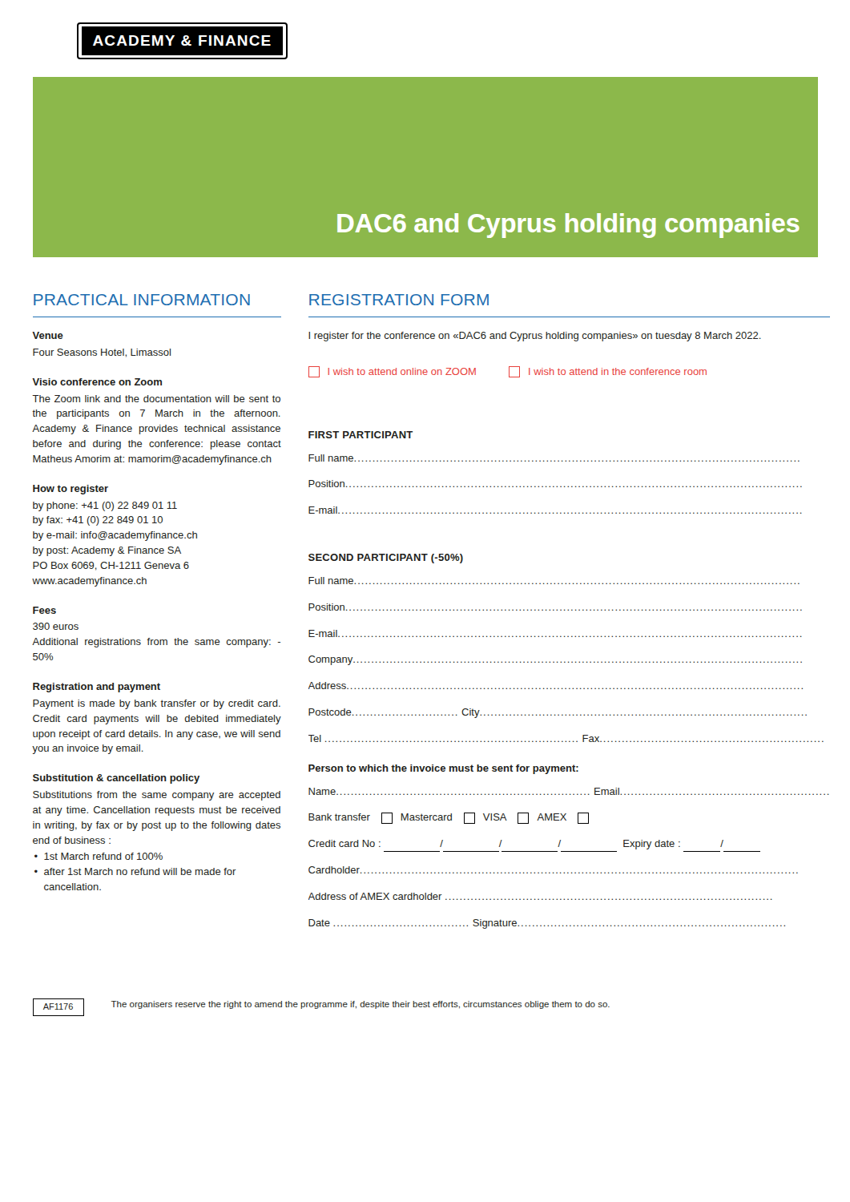ACADEMY & FINANCE
DAC6 and Cyprus holding companies
PRACTICAL INFORMATION
Venue
Four Seasons Hotel, Limassol
Visio conference on Zoom
The Zoom link and the documentation will be sent to the participants on 7 March in the afternoon. Academy & Finance provides technical assistance before and during the conference: please contact Matheus Amorim at: mamorim@academyfinance.ch
How to register
by phone: +41 (0) 22 849 01 11
by fax: +41 (0) 22 849 01 10
by e-mail: info@academyfinance.ch
by post: Academy & Finance SA
PO Box 6069, CH-1211 Geneva 6
www.academyfinance.ch
Fees
390 euros
Additional registrations from the same company: - 50%
Registration and payment
Payment is made by bank transfer or by credit card. Credit card payments will be debited immediately upon receipt of card details. In any case, we will send you an invoice by email.
Substitution & cancellation policy
Substitutions from the same company are accepted at any time. Cancellation requests must be received in writing, by fax or by post up to the following dates end of business :
1st March refund of 100%
after 1st March no refund will be made for cancellation.
REGISTRATION FORM
I register for the conference on «DAC6 and Cyprus holding companies» on tuesday 8 March 2022.
I wish to attend online on ZOOM
I wish to attend in the conference room
FIRST PARTICIPANT
Full name.........................................................................................................................
Position............................................................................................................................
E-mail..............................................................................................................................
SECOND PARTICIPANT (-50%)
Full name.........................................................................................................................
Position............................................................................................................................
E-mail..............................................................................................................................
Company..........................................................................................................................
Address............................................................................................................................
Postcode............................. City.........................................................................................
Tel ..................................................................... Fax.............................................................
Person to which the invoice must be sent for payment:
Name..................................................................... Email.........................................................
Bank transfer Mastercard VISA AMEX
Credit card No : / / / Expiry date : /
Cardholder.......................................................................................................................
Address of AMEX cardholder .........................................................................................
Date ..................................... Signature.........................................................................
AF1176
The organisers reserve the right to amend the programme if, despite their best efforts, circumstances oblige them to do so.